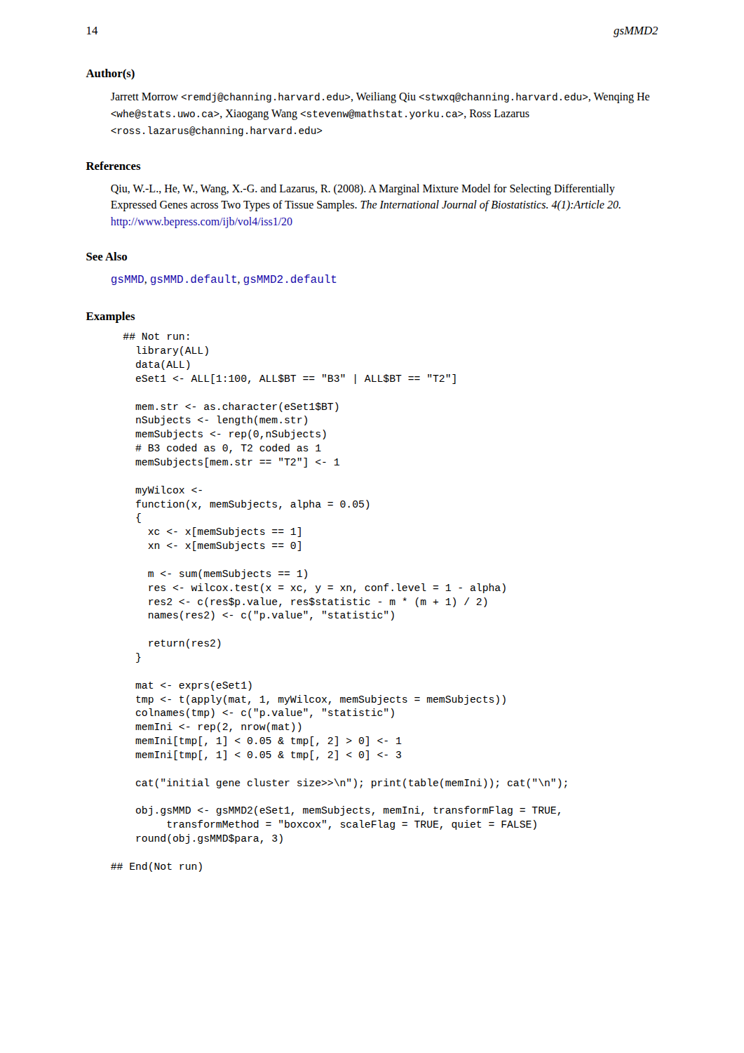14 gsMMD2
Author(s)
Jarrett Morrow <remdj@channing.harvard.edu>, Weiliang Qiu <stwxq@channing.harvard.edu>, Wenqing He <whe@stats.uwo.ca>, Xiaogang Wang <stevenw@mathstat.yorku.ca>, Ross Lazarus <ross.lazarus@channing.harvard.edu>
References
Qiu, W.-L., He, W., Wang, X.-G. and Lazarus, R. (2008). A Marginal Mixture Model for Selecting Differentially Expressed Genes across Two Types of Tissue Samples. The International Journal of Biostatistics. 4(1):Article 20. http://www.bepress.com/ijb/vol4/iss1/20
See Also
gsMMD, gsMMD.default, gsMMD2.default
Examples
  ## Not run: 
    library(ALL)
    data(ALL)
    eSet1 <- ALL[1:100, ALL$BT == "B3" | ALL$BT == "T2"]

    mem.str <- as.character(eSet1$BT)
    nSubjects <- length(mem.str)
    memSubjects <- rep(0,nSubjects)
    # B3 coded as 0, T2 coded as 1
    memSubjects[mem.str == "T2"] <- 1

    myWilcox <-
    function(x, memSubjects, alpha = 0.05)
    {
      xc <- x[memSubjects == 1]
      xn <- x[memSubjects == 0]

      m <- sum(memSubjects == 1)
      res <- wilcox.test(x = xc, y = xn, conf.level = 1 - alpha)
      res2 <- c(res$p.value, res$statistic - m * (m + 1) / 2)
      names(res2) <- c("p.value", "statistic")

      return(res2)
    }

    mat <- exprs(eSet1)
    tmp <- t(apply(mat, 1, myWilcox, memSubjects = memSubjects))
    colnames(tmp) <- c("p.value", "statistic")
    memIni <- rep(2, nrow(mat))
    memIni[tmp[, 1] < 0.05 & tmp[, 2] > 0] <- 1
    memIni[tmp[, 1] < 0.05 & tmp[, 2] < 0] <- 3

    cat("initial gene cluster size>>\n"); print(table(memIni)); cat("\n");

    obj.gsMMD <- gsMMD2(eSet1, memSubjects, memIni, transformFlag = TRUE,
         transformMethod = "boxcox", scaleFlag = TRUE, quiet = FALSE)
    round(obj.gsMMD$para, 3)

## End(Not run)